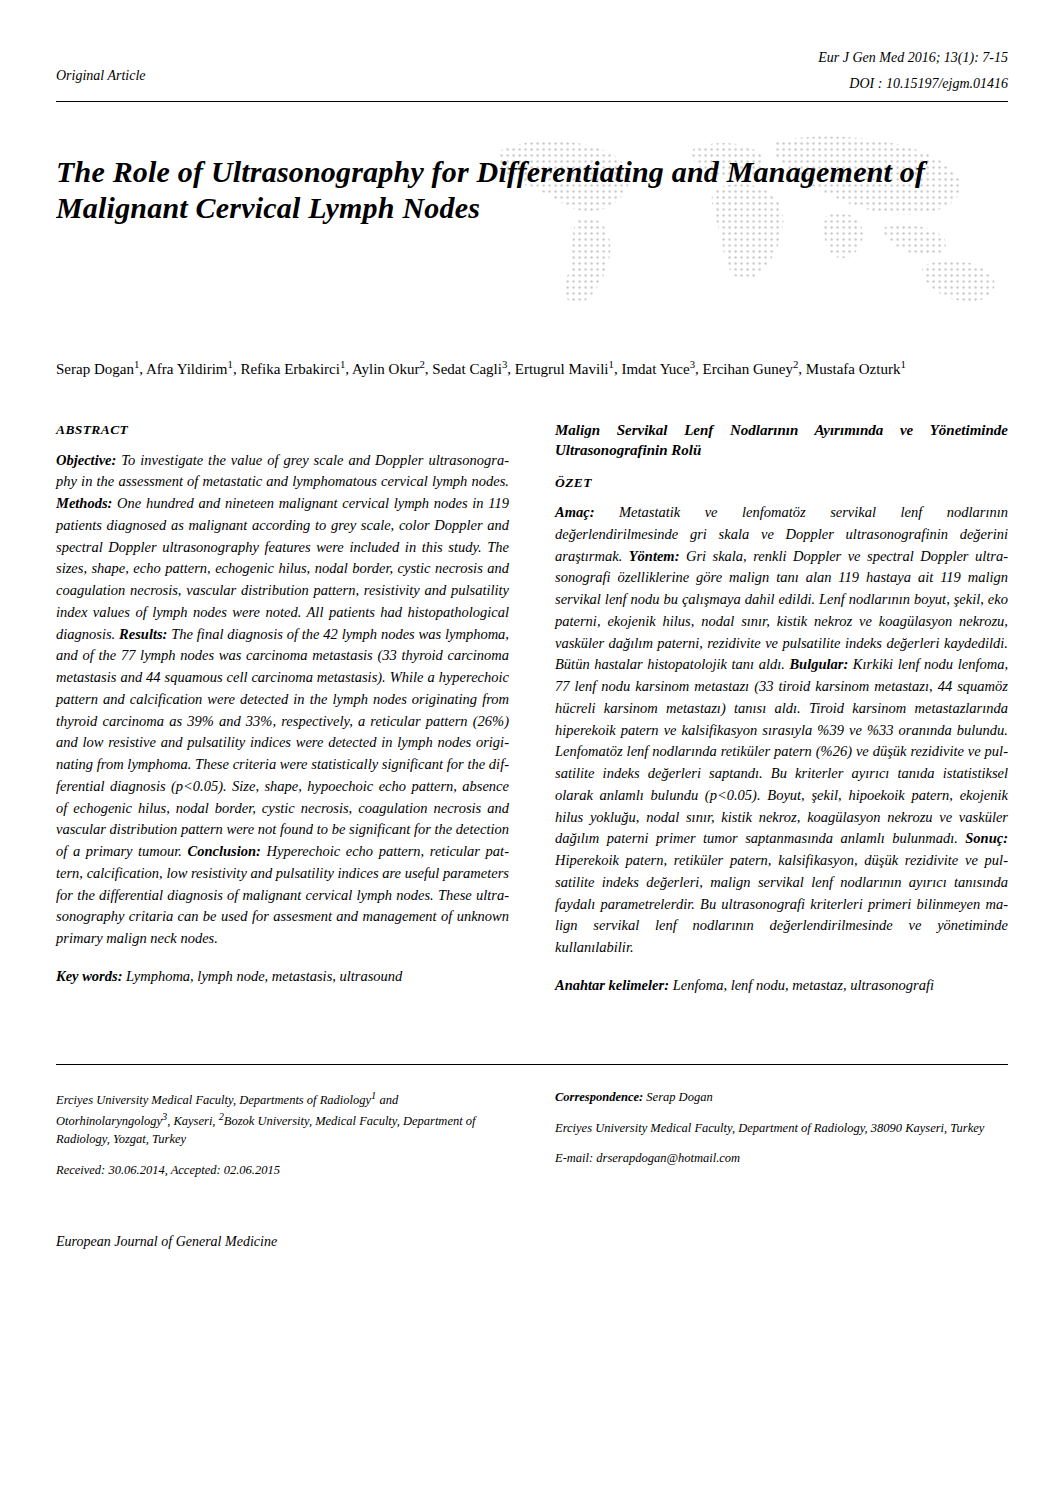Original Article
Eur J Gen Med 2016; 13(1): 7-15
DOI : 10.15197/ejgm.01416
The Role of Ultrasonography for Differentiating and Management of Malignant Cervical Lymph Nodes
Serap Dogan1, Afra Yildirim1, Refika Erbakirci1, Aylin Okur2, Sedat Cagli3, Ertugrul Mavili1, Imdat Yuce3, Ercihan Guney2, Mustafa Ozturk1
ABSTRACT
Objective: To investigate the value of grey scale and Doppler ultrasonography in the assessment of metastatic and lymphomatous cervical lymph nodes. Methods: One hundred and nineteen malignant cervical lymph nodes in 119 patients diagnosed as malignant according to grey scale, color Doppler and spectral Doppler ultrasonography features were included in this study. The sizes, shape, echo pattern, echogenic hilus, nodal border, cystic necrosis and coagulation necrosis, vascular distribution pattern, resistivity and pulsatility index values of lymph nodes were noted. All patients had histopathological diagnosis. Results: The final diagnosis of the 42 lymph nodes was lymphoma, and of the 77 lymph nodes was carcinoma metastasis (33 thyroid carcinoma metastasis and 44 squamous cell carcinoma metastasis). While a hyperechoic pattern and calcification were detected in the lymph nodes originating from thyroid carcinoma as 39% and 33%, respectively, a reticular pattern (26%) and low resistive and pulsatility indices were detected in lymph nodes originating from lymphoma. These criteria were statistically significant for the differential diagnosis (p<0.05). Size, shape, hypoechoic echo pattern, absence of echogenic hilus, nodal border, cystic necrosis, coagulation necrosis and vascular distribution pattern were not found to be significant for the detection of a primary tumour. Conclusion: Hyperechoic echo pattern, reticular pattern, calcification, low resistivity and pulsatility indices are useful parameters for the differential diagnosis of malignant cervical lymph nodes. These ultrasonography critaria can be used for assesment and management of unknown primary malign neck nodes.
Key words: Lymphoma, lymph node, metastasis, ultrasound
Malign Servikal Lenf Nodlarının Ayırımında ve Yönetiminde Ultrasonografinin Rolü
ÖZET
Amaç: Metastatik ve lenfomatöz servikal lenf nodlarının değerlendirilmesinde gri skala ve Doppler ultrasonografinin değerini araştırmak. Yöntem: Gri skala, renkli Doppler ve spectral Doppler ultrasonografi özelliklerine göre malign tanı alan 119 hastaya ait 119 malign servikal lenf nodu bu çalışmaya dahil edildi. Lenf nodlarının boyut, şekil, eko paterni, ekojenik hilus, nodal sınır, kistik nekroz ve koagülasyon nekrozu, vasküler dağılım paterni, rezidivite ve pulsatilite indeks değerleri kaydedildi. Bütün hastalar histopatolojik tanı aldı. Bulgular: Kırkiki lenf nodu lenfoma, 77 lenf nodu karsinom metastazı (33 tiroid karsinom metastazı, 44 squamöz hücreli karsinom metastazı) tanısı aldı. Tiroid karsinom metastazlarında hiperekoik patern ve kalsifikasyon sırasıyla %39 ve %33 oranında bulundu. Lenfomatöz lenf nodlarında retiküler patern (%26) ve düşük rezidivite ve pulsatilite indeks değerleri saptandı. Bu kriterler ayırıcı tanıda istatistiksel olarak anlamlı bulundu (p<0.05). Boyut, şekil, hipoekoik patern, ekojenik hilus yokluğu, nodal sınır, kistik nekroz, koagülasyon nekrozu ve vasküler dağılım paterni primer tumor saptanmasında anlamlı bulunmadı. Sonuç: Hiperekoik patern, retiküler patern, kalsifikasyon, düşük rezidivite ve pulsatilite indeks değerleri, malign servikal lenf nodlarının ayırıcı tanısında faydalı parametrelerdir. Bu ultrasonografi kriterleri primeri bilinmeyen malign servikal lenf nodlarının değerlendirilmesinde ve yönetiminde kullanılabilir.
Anahtar kelimeler: Lenfoma, lenf nodu, metastaz, ultrasonografi
Erciyes University Medical Faculty, Departments of Radiology1 and Otorhinolaryngology3, Kayseri, 2Bozok University, Medical Faculty, Department of Radiology, Yozgat, Turkey
Received: 30.06.2014, Accepted: 02.06.2015
Correspondence: Serap Dogan
Erciyes University Medical Faculty, Department of Radiology, 38090 Kayseri, Turkey
E-mail: drserapdogan@hotmail.com
European Journal of General Medicine